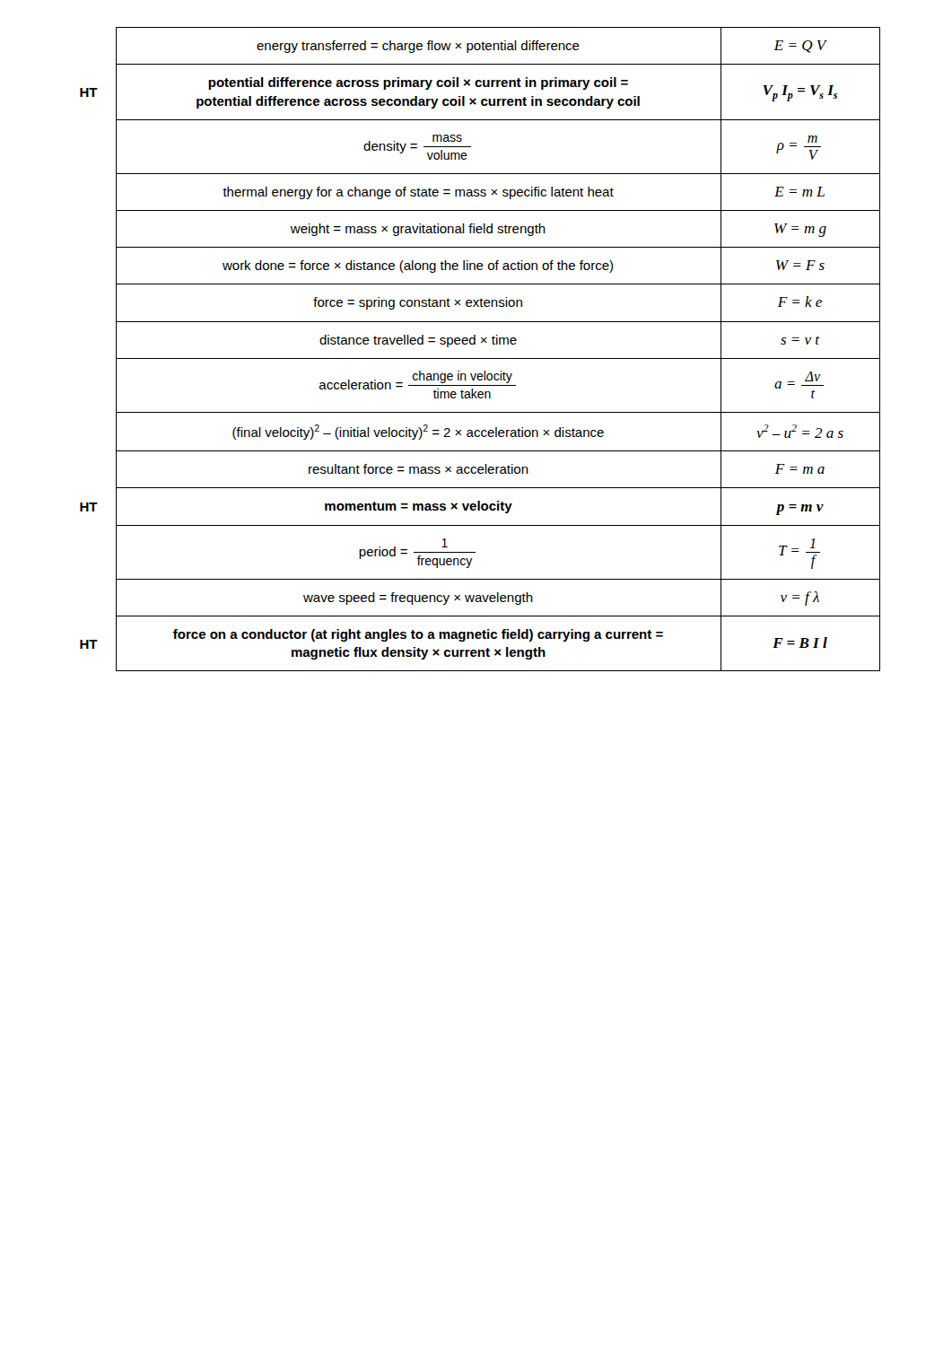| | energy transferred = charge flow × potential difference | E = Q V |
| HT | potential difference across primary coil × current in primary coil = potential difference across secondary coil × current in secondary coil | V p I p = V s I s |
| | density = mass volume | ρ = m V |
| | thermal energy for a change of state = mass × specific latent heat | E = m L |
| | weight = mass × gravitational field strength | W = m g |
| | work done = force × distance (along the line of action of the force) | W = F s |
| | force = spring constant × extension | F = k e |
| | distance travelled = speed × time | s = v t |
| | acceleration = change in velocity time taken | a = Δv t |
| | (final velocity) 2 – (initial velocity) 2 = 2 × acceleration × distance | v 2 – u 2 = 2 a s |
| | resultant force = mass × acceleration | F = m a |
| HT | momentum = mass × velocity | p = m v |
| | period = 1 frequency | T = 1 f |
| | wave speed = frequency × wavelength | v = f λ |
| HT | force on a conductor (at right angles to a magnetic field) carrying a current = magnetic flux density × current × length | F = B I l |